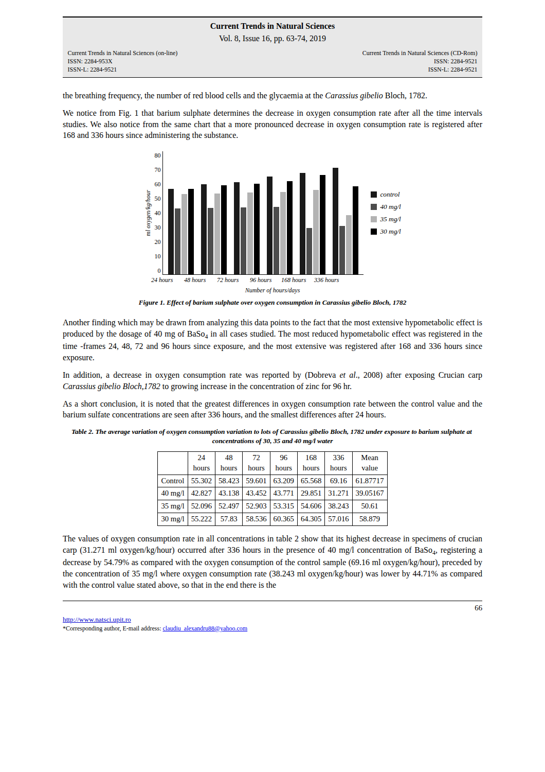Current Trends in Natural Sciences
Vol. 8, Issue 16, pp. 63-74, 2019
| Current Trends in Natural Sciences (on-line) | Current Trends in Natural Sciences (CD-Rom) |
| ISSN: 2284-953X | ISSN: 2284-9521 |
| ISSN-L: 2284-9521 | ISSN-L: 2284-9521 |
the breathing frequency, the number of red blood cells and the glycaemia at the Carassius gibelio Bloch, 1782.
We notice from Fig. 1 that barium sulphate determines the decrease in oxygen consumption rate after all the time intervals studies. We also notice from the same chart that a more pronounced decrease in oxygen consumption rate is registered after 168 and 336 hours since administering the substance.
ml oxygen/kg/hour
80 70 60 50 40 30 20 10 0
control
40 mg/l
35 mg/l
30 mg/l
24 hours 48 hours 72 hours 96 hours 168 hours 336 hours
Number of hours/days
Figure 1. Effect of barium sulphate over oxygen consumption in Carassius gibelio Bloch, 1782
Another finding which may be drawn from analyzing this data points to the fact that the most extensive hypometabolic effect is produced by the dosage of 40 mg of BaSo4 in all cases studied. The most reduced hypometabolic effect was registered in the time -frames 24, 48, 72 and 96 hours since exposure, and the most extensive was registered after 168 and 336 hours since exposure.
In addition, a decrease in oxygen consumption rate was reported by (Dobreva et al., 2008) after exposing Crucian carp Carassius gibelio Bloch,1782 to growing increase in the concentration of zinc for 96 hr.
As a short conclusion, it is noted that the greatest differences in oxygen consumption rate between the control value and the barium sulfate concentrations are seen after 336 hours, and the smallest differences after 24 hours.
Table 2. The average variation of oxygen consumption variation to lots of Carassius gibelio Bloch, 1782 under exposure to barium sulphate at concentrations of 30, 35 and 40 mg/l water
| | 24 hours | 48 hours | 72 hours | 96 hours | 168 hours | 336 hours | Mean value |
| Control | 55.302 | 58.423 | 59.601 | 63.209 | 65.568 | 69.16 | 61.87717 |
| 40 mg/l | 42.827 | 43.138 | 43.452 | 43.771 | 29.851 | 31.271 | 39.05167 |
| 35 mg/l | 52.096 | 52.497 | 52.903 | 53.315 | 54.606 | 38.243 | 50.61 |
| 30 mg/l | 55.222 | 57.83 | 58.536 | 60.365 | 64.305 | 57.016 | 58.879 |
The values of oxygen consumption rate in all concentrations in table 2 show that its highest decrease in specimens of crucian carp (31.271 ml oxygen/kg/hour) occurred after 336 hours in the presence of 40 mg/l concentration of BaSo4, registering a decrease by 54.79% as compared with the oxygen consumption of the control sample (69.16 ml oxygen/kg/hour), preceded by the concentration of 35 mg/l where oxygen consumption rate (38.243 ml oxygen/kg/hour) was lower by 44.71% as compared with the control value stated above, so that in the end there is the
66
http://www.natsci.upit.ro
*Corresponding author, E-mail address: claudiu_alexandru88@yahoo.com